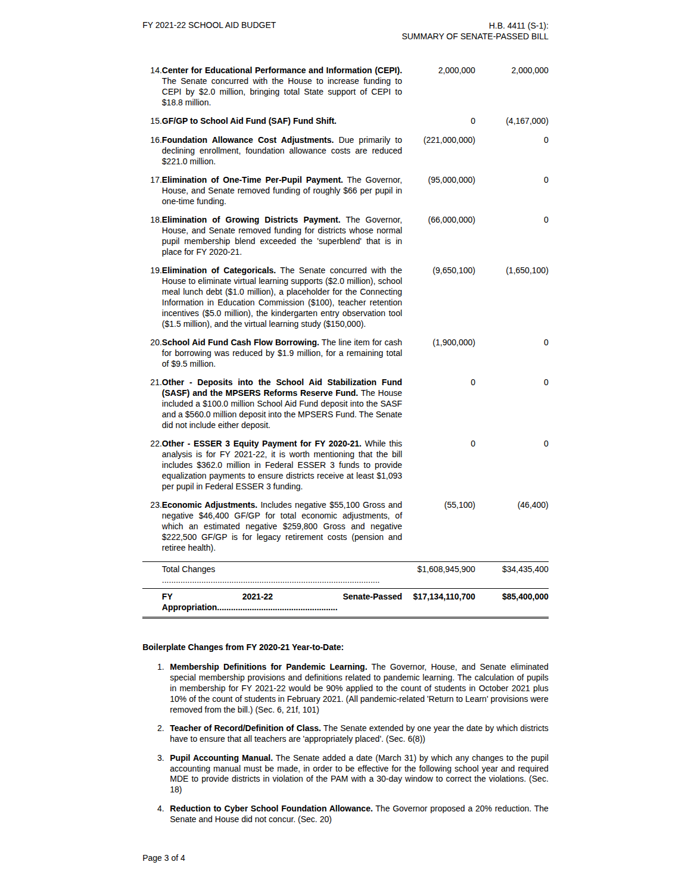FY 2021-22 SCHOOL AID BUDGET
H.B. 4411 (S-1):
SUMMARY OF SENATE-PASSED BILL
| 14. | Center for Educational Performance and Information (CEPI). The Senate concurred with the House to increase funding to CEPI by $2.0 million, bringing total State support of CEPI to $18.8 million. | 2,000,000 | 2,000,000 |
| 15. | GF/GP to School Aid Fund (SAF) Fund Shift. | 0 | (4,167,000) |
| 16. | Foundation Allowance Cost Adjustments. Due primarily to declining enrollment, foundation allowance costs are reduced $221.0 million. | (221,000,000) | 0 |
| 17. | Elimination of One-Time Per-Pupil Payment. The Governor, House, and Senate removed funding of roughly $66 per pupil in one-time funding. | (95,000,000) | 0 |
| 18. | Elimination of Growing Districts Payment. The Governor, House, and Senate removed funding for districts whose normal pupil membership blend exceeded the 'superblend' that is in place for FY 2020-21. | (66,000,000) | 0 |
| 19. | Elimination of Categoricals. The Senate concurred with the House to eliminate virtual learning supports ($2.0 million), school meal lunch debt ($1.0 million), a placeholder for the Connecting Information in Education Commission ($100), teacher retention incentives ($5.0 million), the kindergarten entry observation tool ($1.5 million), and the virtual learning study ($150,000). | (9,650,100) | (1,650,100) |
| 20. | School Aid Fund Cash Flow Borrowing. The line item for cash for borrowing was reduced by $1.9 million, for a remaining total of $9.5 million. | (1,900,000) | 0 |
| 21. | Other - Deposits into the School Aid Stabilization Fund (SASF) and the MPSERS Reforms Reserve Fund. The House included a $100.0 million School Aid Fund deposit into the SASF and a $560.0 million deposit into the MPSERS Fund. The Senate did not include either deposit. | 0 | 0 |
| 22. | Other - ESSER 3 Equity Payment for FY 2020-21. While this analysis is for FY 2021-22, it is worth mentioning that the bill includes $362.0 million in Federal ESSER 3 funds to provide equalization payments to ensure districts receive at least $1,093 per pupil in Federal ESSER 3 funding. | 0 | 0 |
| 23. | Economic Adjustments. Includes negative $55,100 Gross and negative $46,400 GF/GP for total economic adjustments, of which an estimated negative $259,800 Gross and negative $222,500 GF/GP is for legacy retirement costs (pension and retiree health). | (55,100) | (46,400) |
| | Total Changes .............................................................................................. | $1,608,945,900 | $34,435,400 |
| | FY 2021-22 Senate-Passed Appropriation.................................................... | $17,134,110,700 | $85,400,000 |
Boilerplate Changes from FY 2020-21 Year-to-Date:
Membership Definitions for Pandemic Learning. The Governor, House, and Senate eliminated special membership provisions and definitions related to pandemic learning. The calculation of pupils in membership for FY 2021-22 would be 90% applied to the count of students in October 2021 plus 10% of the count of students in February 2021. (All pandemic-related 'Return to Learn' provisions were removed from the bill.) (Sec. 6, 21f, 101)
Teacher of Record/Definition of Class. The Senate extended by one year the date by which districts have to ensure that all teachers are 'appropriately placed'. (Sec. 6(8))
Pupil Accounting Manual. The Senate added a date (March 31) by which any changes to the pupil accounting manual must be made, in order to be effective for the following school year and required MDE to provide districts in violation of the PAM with a 30-day window to correct the violations. (Sec. 18)
Reduction to Cyber School Foundation Allowance. The Governor proposed a 20% reduction. The Senate and House did not concur. (Sec. 20)
Page 3 of 4